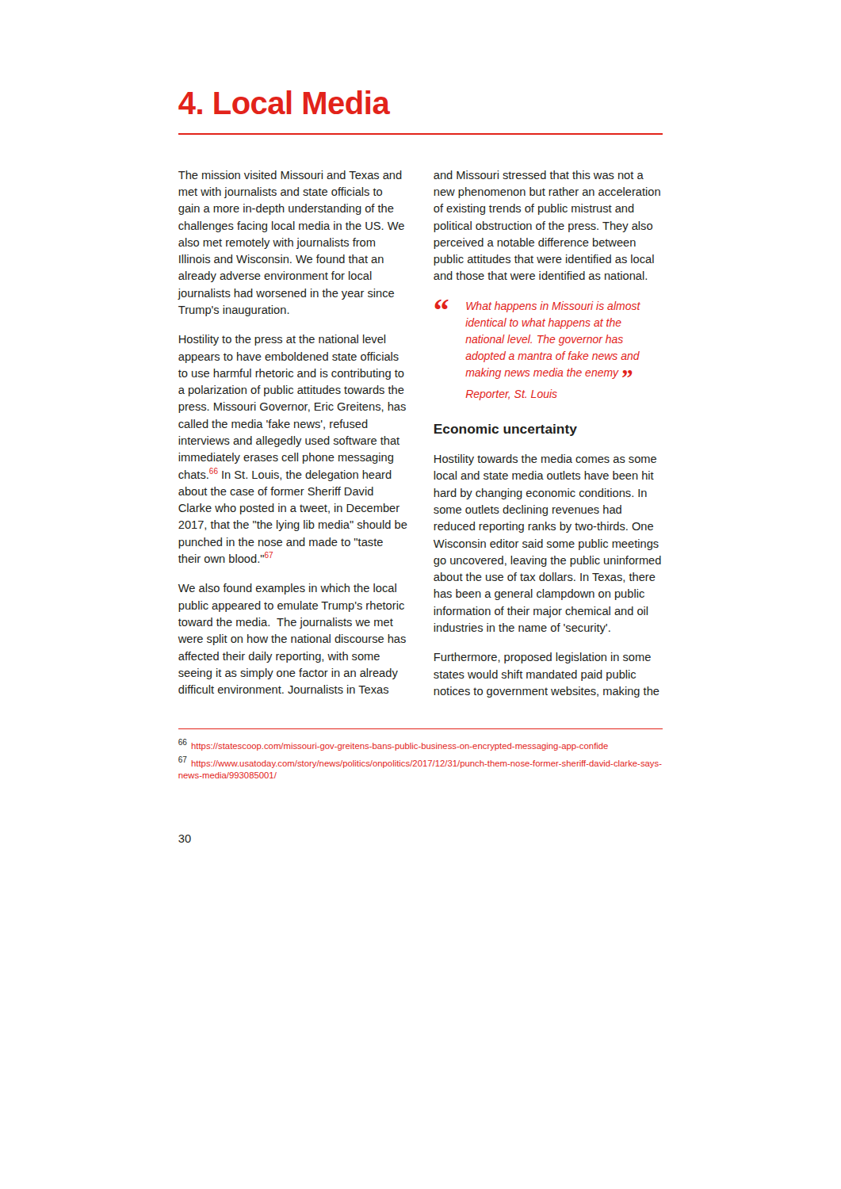4. Local Media
The mission visited Missouri and Texas and met with journalists and state officials to gain a more in-depth understanding of the challenges facing local media in the US. We also met remotely with journalists from Illinois and Wisconsin. We found that an already adverse environment for local journalists had worsened in the year since Trump's inauguration.
Hostility to the press at the national level appears to have emboldened state officials to use harmful rhetoric and is contributing to a polarization of public attitudes towards the press. Missouri Governor, Eric Greitens, has called the media 'fake news', refused interviews and allegedly used software that immediately erases cell phone messaging chats.66 In St. Louis, the delegation heard about the case of former Sheriff David Clarke who posted in a tweet, in December 2017, that the "the lying lib media" should be punched in the nose and made to "taste their own blood."67
We also found examples in which the local public appeared to emulate Trump's rhetoric toward the media. The journalists we met were split on how the national discourse has affected their daily reporting, with some seeing it as simply one factor in an already difficult environment. Journalists in Texas and Missouri stressed that this was not a new phenomenon but rather an acceleration of existing trends of public mistrust and political obstruction of the press. They also perceived a notable difference between public attitudes that were identified as local and those that were identified as national.
“What happens in Missouri is almost identical to what happens at the national level. The governor has adopted a mantra of fake news and making news media the enemy” Reporter, St. Louis
Economic uncertainty
Hostility towards the media comes as some local and state media outlets have been hit hard by changing economic conditions. In some outlets declining revenues had reduced reporting ranks by two-thirds. One Wisconsin editor said some public meetings go uncovered, leaving the public uninformed about the use of tax dollars. In Texas, there has been a general clampdown on public information of their major chemical and oil industries in the name of 'security'.
Furthermore, proposed legislation in some states would shift mandated paid public notices to government websites, making the
66 https://statescoop.com/missouri-gov-greitens-bans-public-business-on-encrypted-messaging-app-confide
67 https://www.usatoday.com/story/news/politics/onpolitics/2017/12/31/punch-them-nose-former-sheriff-david-clarke-says-news-media/993085001/
30